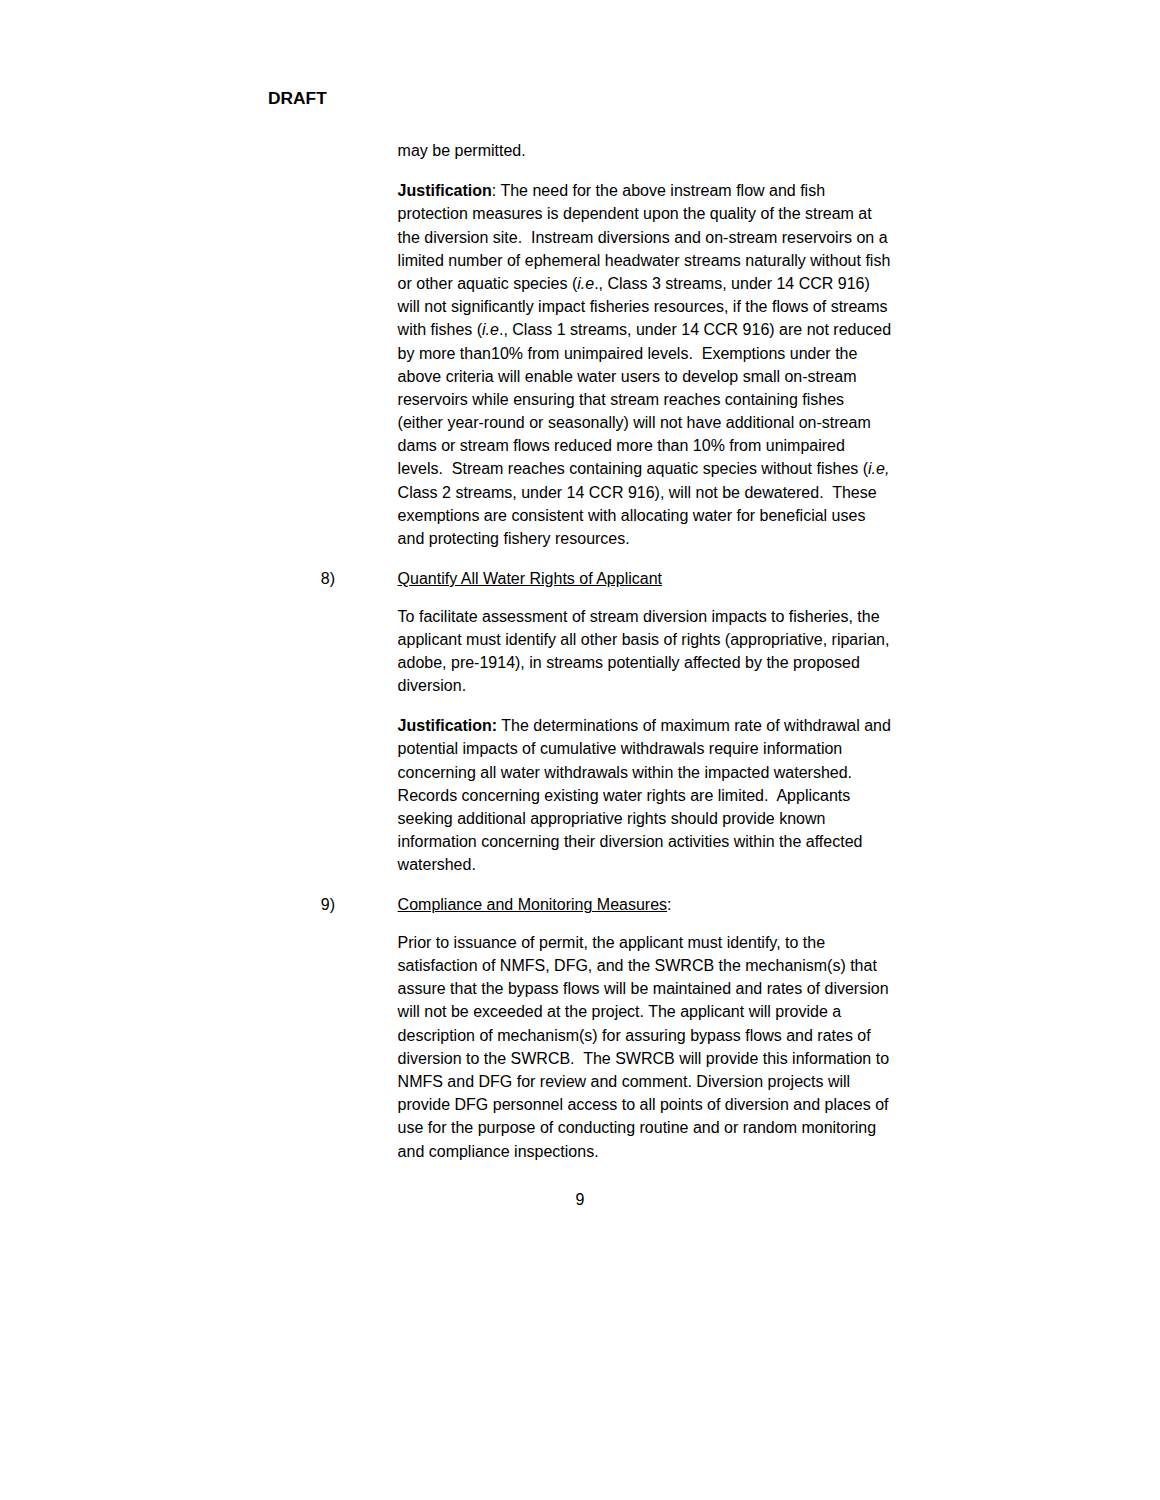DRAFT
may be permitted.
Justification: The need for the above instream flow and fish protection measures is dependent upon the quality of the stream at the diversion site. Instream diversions and on-stream reservoirs on a limited number of ephemeral headwater streams naturally without fish or other aquatic species (i.e., Class 3 streams, under 14 CCR 916) will not significantly impact fisheries resources, if the flows of streams with fishes (i.e., Class 1 streams, under 14 CCR 916) are not reduced by more than10% from unimpaired levels. Exemptions under the above criteria will enable water users to develop small on-stream reservoirs while ensuring that stream reaches containing fishes (either year-round or seasonally) will not have additional on-stream dams or stream flows reduced more than 10% from unimpaired levels. Stream reaches containing aquatic species without fishes (i.e, Class 2 streams, under 14 CCR 916), will not be dewatered. These exemptions are consistent with allocating water for beneficial uses and protecting fishery resources.
8) Quantify All Water Rights of Applicant
To facilitate assessment of stream diversion impacts to fisheries, the applicant must identify all other basis of rights (appropriative, riparian, adobe, pre-1914), in streams potentially affected by the proposed diversion.
Justification: The determinations of maximum rate of withdrawal and potential impacts of cumulative withdrawals require information concerning all water withdrawals within the impacted watershed. Records concerning existing water rights are limited. Applicants seeking additional appropriative rights should provide known information concerning their diversion activities within the affected watershed.
9) Compliance and Monitoring Measures:
Prior to issuance of permit, the applicant must identify, to the satisfaction of NMFS, DFG, and the SWRCB the mechanism(s) that assure that the bypass flows will be maintained and rates of diversion will not be exceeded at the project. The applicant will provide a description of mechanism(s) for assuring bypass flows and rates of diversion to the SWRCB. The SWRCB will provide this information to NMFS and DFG for review and comment. Diversion projects will provide DFG personnel access to all points of diversion and places of use for the purpose of conducting routine and or random monitoring and compliance inspections.
9